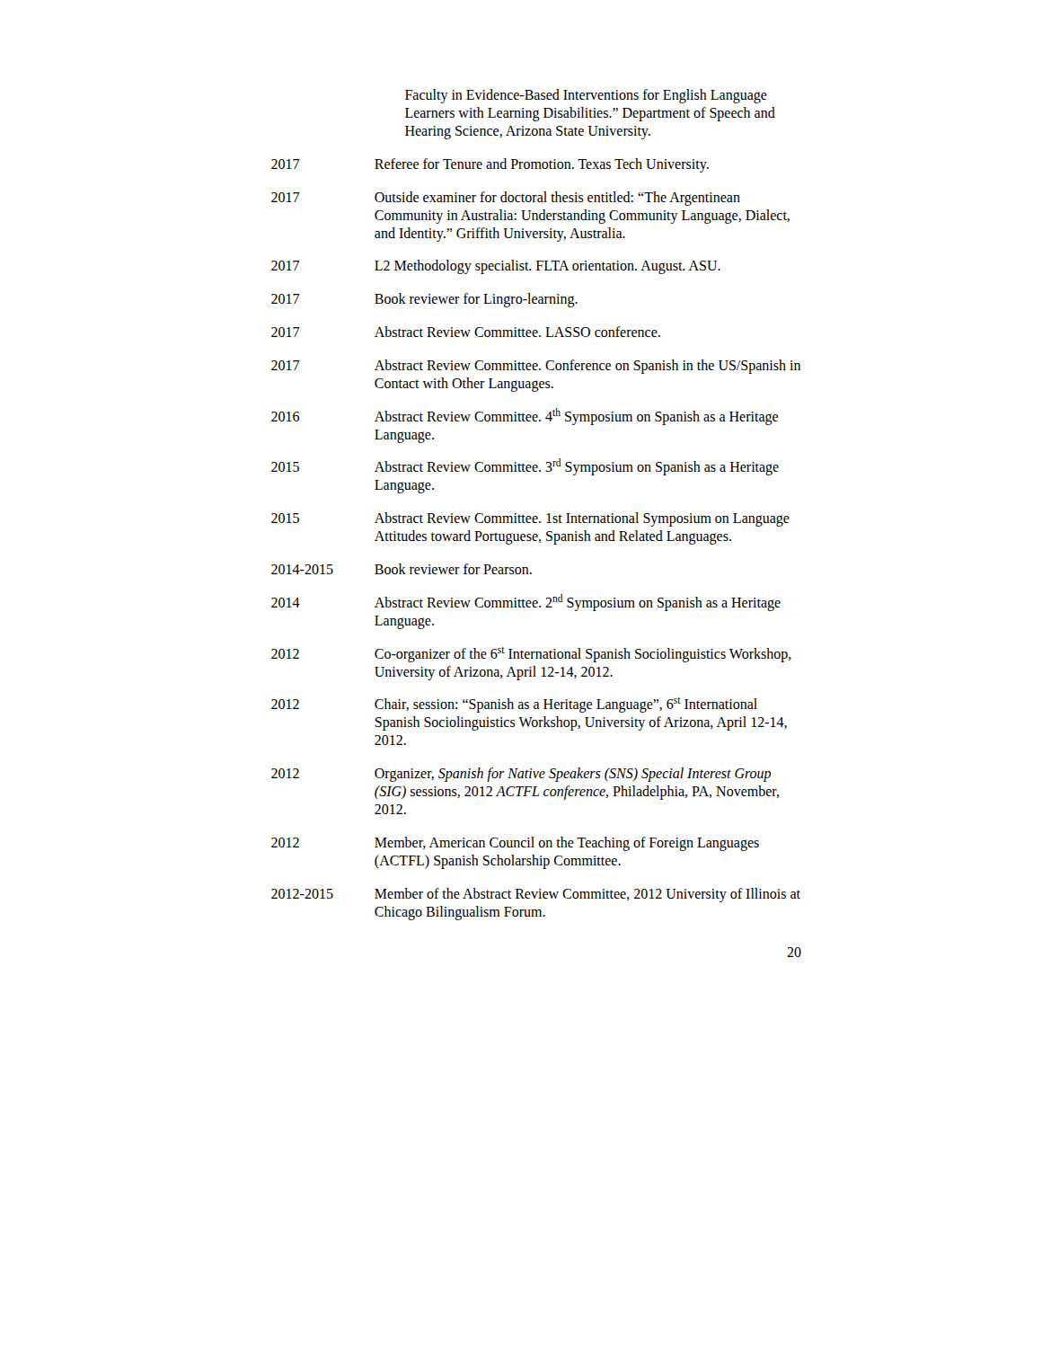Faculty in Evidence-Based Interventions for English Language Learners with Learning Disabilities.” Department of Speech and Hearing Science, Arizona State University.
2017
Referee for Tenure and Promotion. Texas Tech University.
2017
Outside examiner for doctoral thesis entitled: “The Argentinean Community in Australia: Understanding Community Language, Dialect, and Identity.” Griffith University, Australia.
2017
L2 Methodology specialist. FLTA orientation. August. ASU.
2017
Book reviewer for Lingro-learning.
2017
Abstract Review Committee. LASSO conference.
2017
Abstract Review Committee. Conference on Spanish in the US/Spanish in Contact with Other Languages.
2016
Abstract Review Committee. 4th Symposium on Spanish as a Heritage Language.
2015
Abstract Review Committee. 3rd Symposium on Spanish as a Heritage Language.
2015
Abstract Review Committee. 1st International Symposium on Language Attitudes toward Portuguese, Spanish and Related Languages.
2014-2015
Book reviewer for Pearson.
2014
Abstract Review Committee. 2nd Symposium on Spanish as a Heritage Language.
2012
Co-organizer of the 6st International Spanish Sociolinguistics Workshop, University of Arizona, April 12-14, 2012.
2012
Chair, session: “Spanish as a Heritage Language”, 6st International Spanish Sociolinguistics Workshop, University of Arizona, April 12-14, 2012.
2012
Organizer, Spanish for Native Speakers (SNS) Special Interest Group (SIG) sessions, 2012 ACTFL conference, Philadelphia, PA, November, 2012.
2012
Member, American Council on the Teaching of Foreign Languages (ACTFL) Spanish Scholarship Committee.
2012-2015
Member of the Abstract Review Committee, 2012 University of Illinois at Chicago Bilingualism Forum.
20